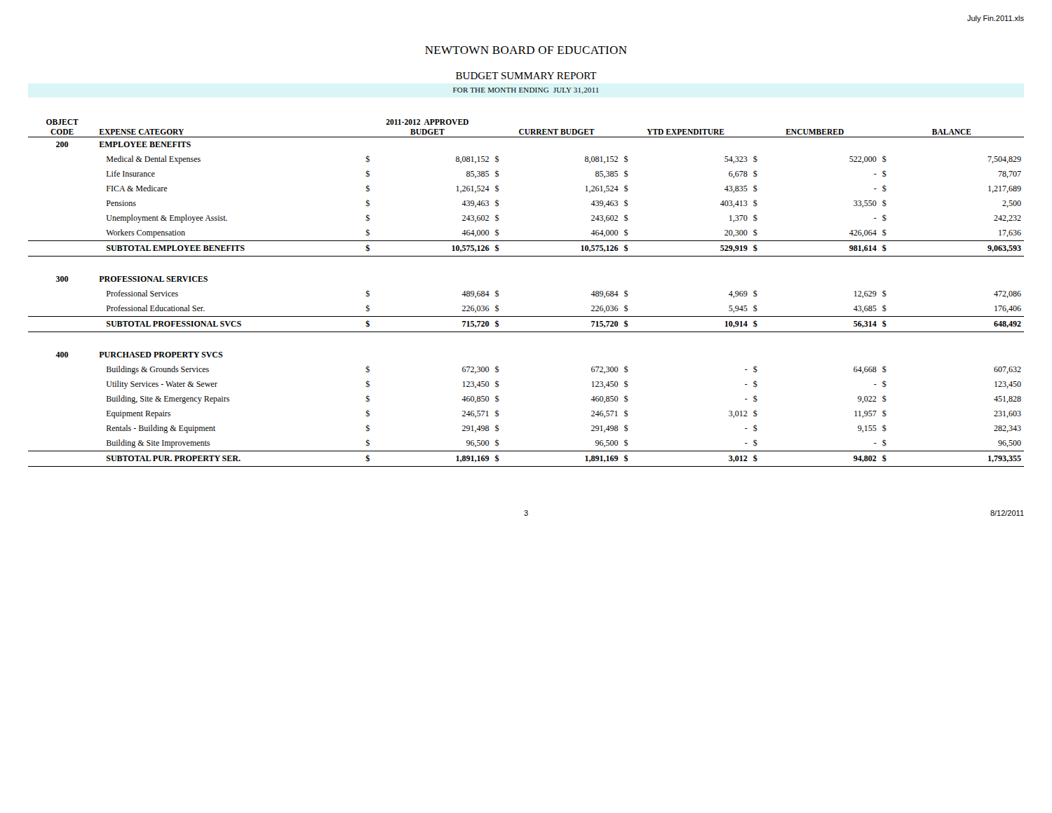July Fin.2011.xls
NEWTOWN BOARD OF EDUCATION
BUDGET SUMMARY REPORT
FOR THE MONTH ENDING JULY 31,2011
| OBJECT | | 2011-2012 APPROVED | | | | |
| --- | --- | --- | --- | --- | --- | --- |
| CODE | EXPENSE CATEGORY | BUDGET | CURRENT BUDGET | YTD EXPENDITURE | ENCUMBERED | BALANCE |
| 200 | EMPLOYEE BENEFITS | |
| | Medical & Dental Expenses | $ | 8,081,152 | $ | 8,081,152 | $ | 54,323 | $ | 522,000 | $ | 7,504,829 |
| | Life Insurance | $ | 85,385 | $ | 85,385 | $ | 6,678 | $ | - | $ | 78,707 |
| | FICA & Medicare | $ | 1,261,524 | $ | 1,261,524 | $ | 43,835 | $ | - | $ | 1,217,689 |
| | Pensions | $ | 439,463 | $ | 439,463 | $ | 403,413 | $ | 33,550 | $ | 2,500 |
| | Unemployment & Employee Assist. | $ | 243,602 | $ | 243,602 | $ | 1,370 | $ | - | $ | 242,232 |
| | Workers Compensation | $ | 464,000 | $ | 464,000 | $ | 20,300 | $ | 426,064 | $ | 17,636 |
| | SUBTOTAL EMPLOYEE BENEFITS | $ | 10,575,126 | $ | 10,575,126 | $ | 529,919 | $ | 981,614 | $ | 9,063,593 |
| 300 | PROFESSIONAL SERVICES | |
| | Professional Services | $ | 489,684 | $ | 489,684 | $ | 4,969 | $ | 12,629 | $ | 472,086 |
| | Professional Educational Ser. | $ | 226,036 | $ | 226,036 | $ | 5,945 | $ | 43,685 | $ | 176,406 |
| | SUBTOTAL PROFESSIONAL SVCS | $ | 715,720 | $ | 715,720 | $ | 10,914 | $ | 56,314 | $ | 648,492 |
| 400 | PURCHASED PROPERTY SVCS | |
| | Buildings & Grounds Services | $ | 672,300 | $ | 672,300 | $ | - | $ | 64,668 | $ | 607,632 |
| | Utility Services - Water & Sewer | $ | 123,450 | $ | 123,450 | $ | - | $ | - | $ | 123,450 |
| | Building, Site & Emergency Repairs | $ | 460,850 | $ | 460,850 | $ | - | $ | 9,022 | $ | 451,828 |
| | Equipment Repairs | $ | 246,571 | $ | 246,571 | $ | 3,012 | $ | 11,957 | $ | 231,603 |
| | Rentals - Building & Equipment | $ | 291,498 | $ | 291,498 | $ | - | $ | 9,155 | $ | 282,343 |
| | Building & Site Improvements | $ | 96,500 | $ | 96,500 | $ | - | $ | - | $ | 96,500 |
| | SUBTOTAL PUR. PROPERTY SER. | $ | 1,891,169 | $ | 1,891,169 | $ | 3,012 | $ | 94,802 | $ | 1,793,355 |
3
8/12/2011